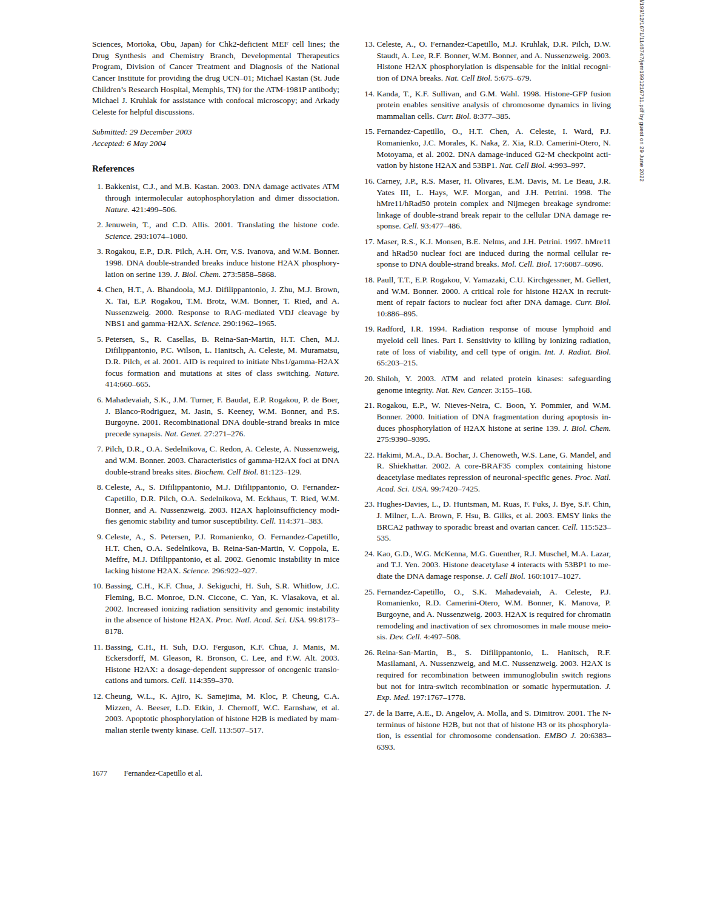Downloaded from http://rupress.org/jem/article-pdf/199/12/1671/1148747/jem1991216711.pdf by guest on 29 June 2022
Sciences, Morioka, Obu, Japan) for Chk2-deficient MEF cell lines; the Drug Synthesis and Chemistry Branch, Developmental Therapeutics Program, Division of Cancer Treatment and Diagnosis of the National Cancer Institute for providing the drug UCN–01; Michael Kastan (St. Jude Children’s Research Hospital, Memphis, TN) for the ATM-1981P antibody; Michael J. Kruhlak for assistance with confocal microscopy; and Arkady Celeste for helpful discussions.
Submitted: 29 December 2003
Accepted: 6 May 2004
References
Bakkenist, C.J., and M.B. Kastan. 2003. DNA damage activates ATM through intermolecular autophosphorylation and dimer dissociation. Nature. 421:499–506.
Jenuwein, T., and C.D. Allis. 2001. Translating the histone code. Science. 293:1074–1080.
Rogakou, E.P., D.R. Pilch, A.H. Orr, V.S. Ivanova, and W.M. Bonner. 1998. DNA double-stranded breaks induce histone H2AX phosphorylation on serine 139. J. Biol. Chem. 273:5858–5868.
Chen, H.T., A. Bhandoola, M.J. Difilippantonio, J. Zhu, M.J. Brown, X. Tai, E.P. Rogakou, T.M. Brotz, W.M. Bonner, T. Ried, and A. Nussenzweig. 2000. Response to RAG-mediated VDJ cleavage by NBS1 and gamma-H2AX. Science. 290:1962–1965.
Petersen, S., R. Casellas, B. Reina-San-Martin, H.T. Chen, M.J. Difilippantonio, P.C. Wilson, L. Hanitsch, A. Celeste, M. Muramatsu, D.R. Pilch, et al. 2001. AID is required to initiate Nbs1/gamma-H2AX focus formation and mutations at sites of class switching. Nature. 414:660–665.
Mahadevaiah, S.K., J.M. Turner, F. Baudat, E.P. Rogakou, P. de Boer, J. Blanco-Rodriguez, M. Jasin, S. Keeney, W.M. Bonner, and P.S. Burgoyne. 2001. Recombinational DNA double-strand breaks in mice precede synapsis. Nat. Genet. 27:271–276.
Pilch, D.R., O.A. Sedelnikova, C. Redon, A. Celeste, A. Nussenzweig, and W.M. Bonner. 2003. Characteristics of gamma-H2AX foci at DNA double-strand breaks sites. Biochem. Cell Biol. 81:123–129.
Celeste, A., S. Difilippantonio, M.J. Difilippantonio, O. Fernandez-Capetillo, D.R. Pilch, O.A. Sedelnikova, M. Eckhaus, T. Ried, W.M. Bonner, and A. Nussenzweig. 2003. H2AX haploinsufficiency modifies genomic stability and tumor susceptibility. Cell. 114:371–383.
Celeste, A., S. Petersen, P.J. Romanienko, O. Fernandez-Capetillo, H.T. Chen, O.A. Sedelnikova, B. Reina-San-Martin, V. Coppola, E. Meffre, M.J. Difilippantonio, et al. 2002. Genomic instability in mice lacking histone H2AX. Science. 296:922–927.
Bassing, C.H., K.F. Chua, J. Sekiguchi, H. Suh, S.R. Whitlow, J.C. Fleming, B.C. Monroe, D.N. Ciccone, C. Yan, K. Vlasakova, et al. 2002. Increased ionizing radiation sensitivity and genomic instability in the absence of histone H2AX. Proc. Natl. Acad. Sci. USA. 99:8173–8178.
Bassing, C.H., H. Suh, D.O. Ferguson, K.F. Chua, J. Manis, M. Eckersdorff, M. Gleason, R. Bronson, C. Lee, and F.W. Alt. 2003. Histone H2AX: a dosage-dependent suppressor of oncogenic translocations and tumors. Cell. 114:359–370.
Cheung, W.L., K. Ajiro, K. Samejima, M. Kloc, P. Cheung, C.A. Mizzen, A. Beeser, L.D. Etkin, J. Chernoff, W.C. Earnshaw, et al. 2003. Apoptotic phosphorylation of histone H2B is mediated by mammalian sterile twenty kinase. Cell. 113:507–517.
Celeste, A., O. Fernandez-Capetillo, M.J. Kruhlak, D.R. Pilch, D.W. Staudt, A. Lee, R.F. Bonner, W.M. Bonner, and A. Nussenzweig. 2003. Histone H2AX phosphorylation is dispensable for the initial recognition of DNA breaks. Nat. Cell Biol. 5:675–679.
Kanda, T., K.F. Sullivan, and G.M. Wahl. 1998. Histone-GFP fusion protein enables sensitive analysis of chromosome dynamics in living mammalian cells. Curr. Biol. 8:377–385.
Fernandez-Capetillo, O., H.T. Chen, A. Celeste, I. Ward, P.J. Romanienko, J.C. Morales, K. Naka, Z. Xia, R.D. Camerini-Otero, N. Motoyama, et al. 2002. DNA damage-induced G2-M checkpoint activation by histone H2AX and 53BP1. Nat. Cell Biol. 4:993–997.
Carney, J.P., R.S. Maser, H. Olivares, E.M. Davis, M. Le Beau, J.R. Yates III, L. Hays, W.F. Morgan, and J.H. Petrini. 1998. The hMre11/hRad50 protein complex and Nijmegen breakage syndrome: linkage of double-strand break repair to the cellular DNA damage response. Cell. 93:477–486.
Maser, R.S., K.J. Monsen, B.E. Nelms, and J.H. Petrini. 1997. hMre11 and hRad50 nuclear foci are induced during the normal cellular response to DNA double-strand breaks. Mol. Cell. Biol. 17:6087–6096.
Paull, T.T., E.P. Rogakou, V. Yamazaki, C.U. Kirchgessner, M. Gellert, and W.M. Bonner. 2000. A critical role for histone H2AX in recruitment of repair factors to nuclear foci after DNA damage. Curr. Biol. 10:886–895.
Radford, I.R. 1994. Radiation response of mouse lymphoid and myeloid cell lines. Part I. Sensitivity to killing by ionizing radiation, rate of loss of viability, and cell type of origin. Int. J. Radiat. Biol. 65:203–215.
Shiloh, Y. 2003. ATM and related protein kinases: safeguarding genome integrity. Nat. Rev. Cancer. 3:155–168.
Rogakou, E.P., W. Nieves-Neira, C. Boon, Y. Pommier, and W.M. Bonner. 2000. Initiation of DNA fragmentation during apoptosis induces phosphorylation of H2AX histone at serine 139. J. Biol. Chem. 275:9390–9395.
Hakimi, M.A., D.A. Bochar, J. Chenoweth, W.S. Lane, G. Mandel, and R. Shiekhattar. 2002. A core-BRAF35 complex containing histone deacetylase mediates repression of neuronal-specific genes. Proc. Natl. Acad. Sci. USA. 99:7420–7425.
Hughes-Davies, L., D. Huntsman, M. Ruas, F. Fuks, J. Bye, S.F. Chin, J. Milner, L.A. Brown, F. Hsu, B. Gilks, et al. 2003. EMSY links the BRCA2 pathway to sporadic breast and ovarian cancer. Cell. 115:523–535.
Kao, G.D., W.G. McKenna, M.G. Guenther, R.J. Muschel, M.A. Lazar, and T.J. Yen. 2003. Histone deacetylase 4 interacts with 53BP1 to mediate the DNA damage response. J. Cell Biol. 160:1017–1027.
Fernandez-Capetillo, O., S.K. Mahadevaiah, A. Celeste, P.J. Romanienko, R.D. Camerini-Otero, W.M. Bonner, K. Manova, P. Burgoyne, and A. Nussenzweig. 2003. H2AX is required for chromatin remodeling and inactivation of sex chromosomes in male mouse meiosis. Dev. Cell. 4:497–508.
Reina-San-Martin, B., S. Difilippantonio, L. Hanitsch, R.F. Masilamani, A. Nussenzweig, and M.C. Nussenzweig. 2003. H2AX is required for recombination between immunoglobulin switch regions but not for intra-switch recombination or somatic hypermutation. J. Exp. Med. 197:1767–1778.
de la Barre, A.E., D. Angelov, A. Molla, and S. Dimitrov. 2001. The N-terminus of histone H2B, but not that of histone H3 or its phosphorylation, is essential for chromosome condensation. EMBO J. 20:6383–6393.
1677 Fernandez-Capetillo et al.